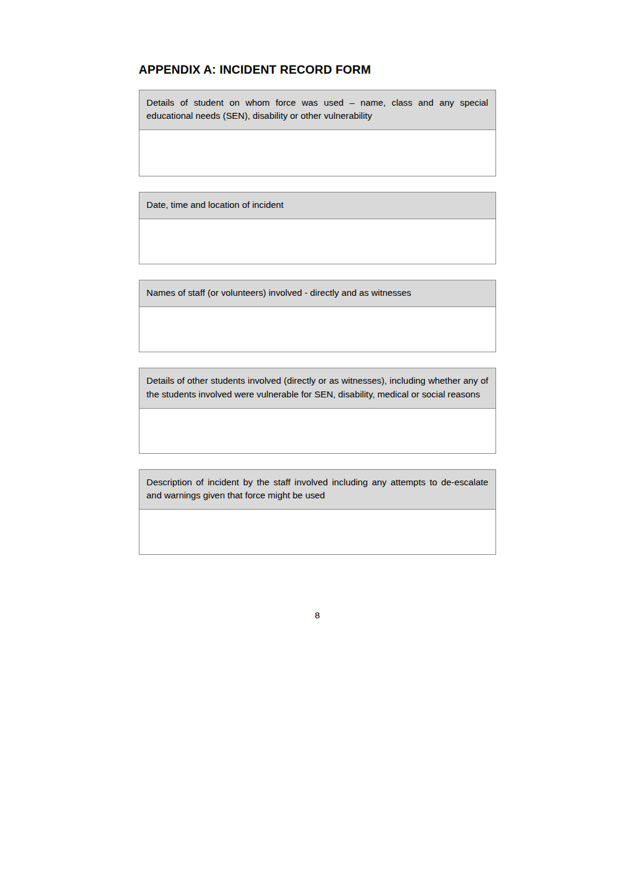APPENDIX A: INCIDENT RECORD FORM
Details of student on whom force was used – name, class and any special educational needs (SEN), disability or other vulnerability
Date, time and location of incident
Names of staff (or volunteers) involved - directly and as witnesses
Details of other students involved (directly or as witnesses), including whether any of the students involved were vulnerable for SEN, disability, medical or social reasons
Description of incident by the staff involved including any attempts to de-escalate and warnings given that force might be used
8